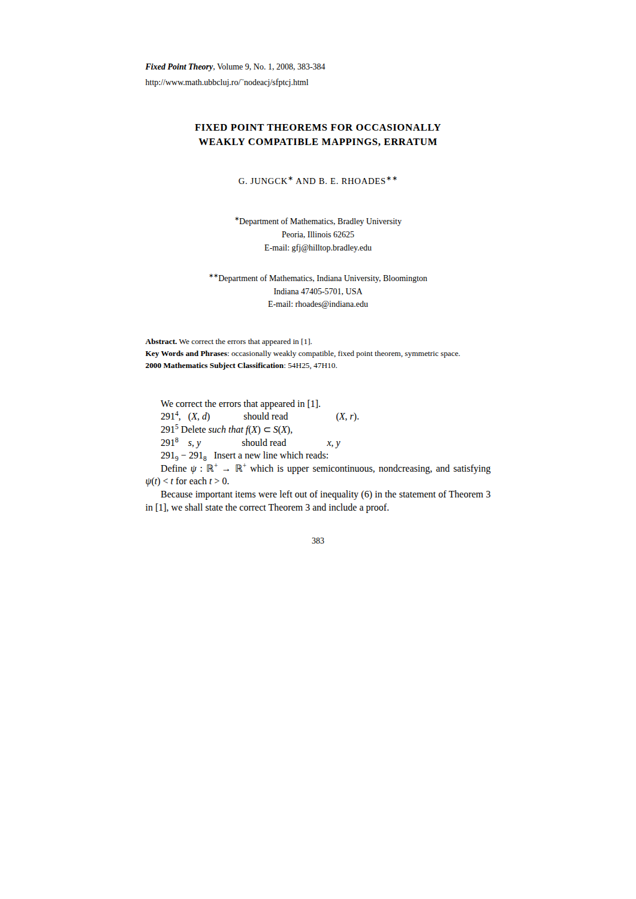Fixed Point Theory, Volume 9, No. 1, 2008, 383-384 http://www.math.ubbcluj.ro/~nodeacj/sfptcj.html
Fixed point theorems for occasionally
weakly compatible mappings, erratum
G. JUNGCK∗ AND B. E. RHOADES∗∗
∗Department of Mathematics, Bradley University
Peoria, Illinois 62625
E-mail: gfj@hilltop.bradley.edu
∗∗Department of Mathematics, Indiana University, Bloomington
Indiana 47405-5701, USA
E-mail: rhoades@indiana.edu
Abstract. We correct the errors that appeared in [1].
Key Words and Phrases: occasionally weakly compatible, fixed point theorem, symmetric space.
2000 Mathematics Subject Classification: 54H25, 47H10.
We correct the errors that appeared in [1].
2914, (X, d) should read (X, r).
2915 Delete such that f(X) ⊂ S(X),
2918 s, y should read x, y
2919 − 2918 Insert a new line which reads:
Define ψ : ℝ+ → ℝ+ which is upper semicontinuous, nondcreasing, and satisfying ψ(t) < t for each t > 0.
Because important items were left out of inequality (6) in the statement of Theorem 3 in [1], we shall state the correct Theorem 3 and include a proof.
383